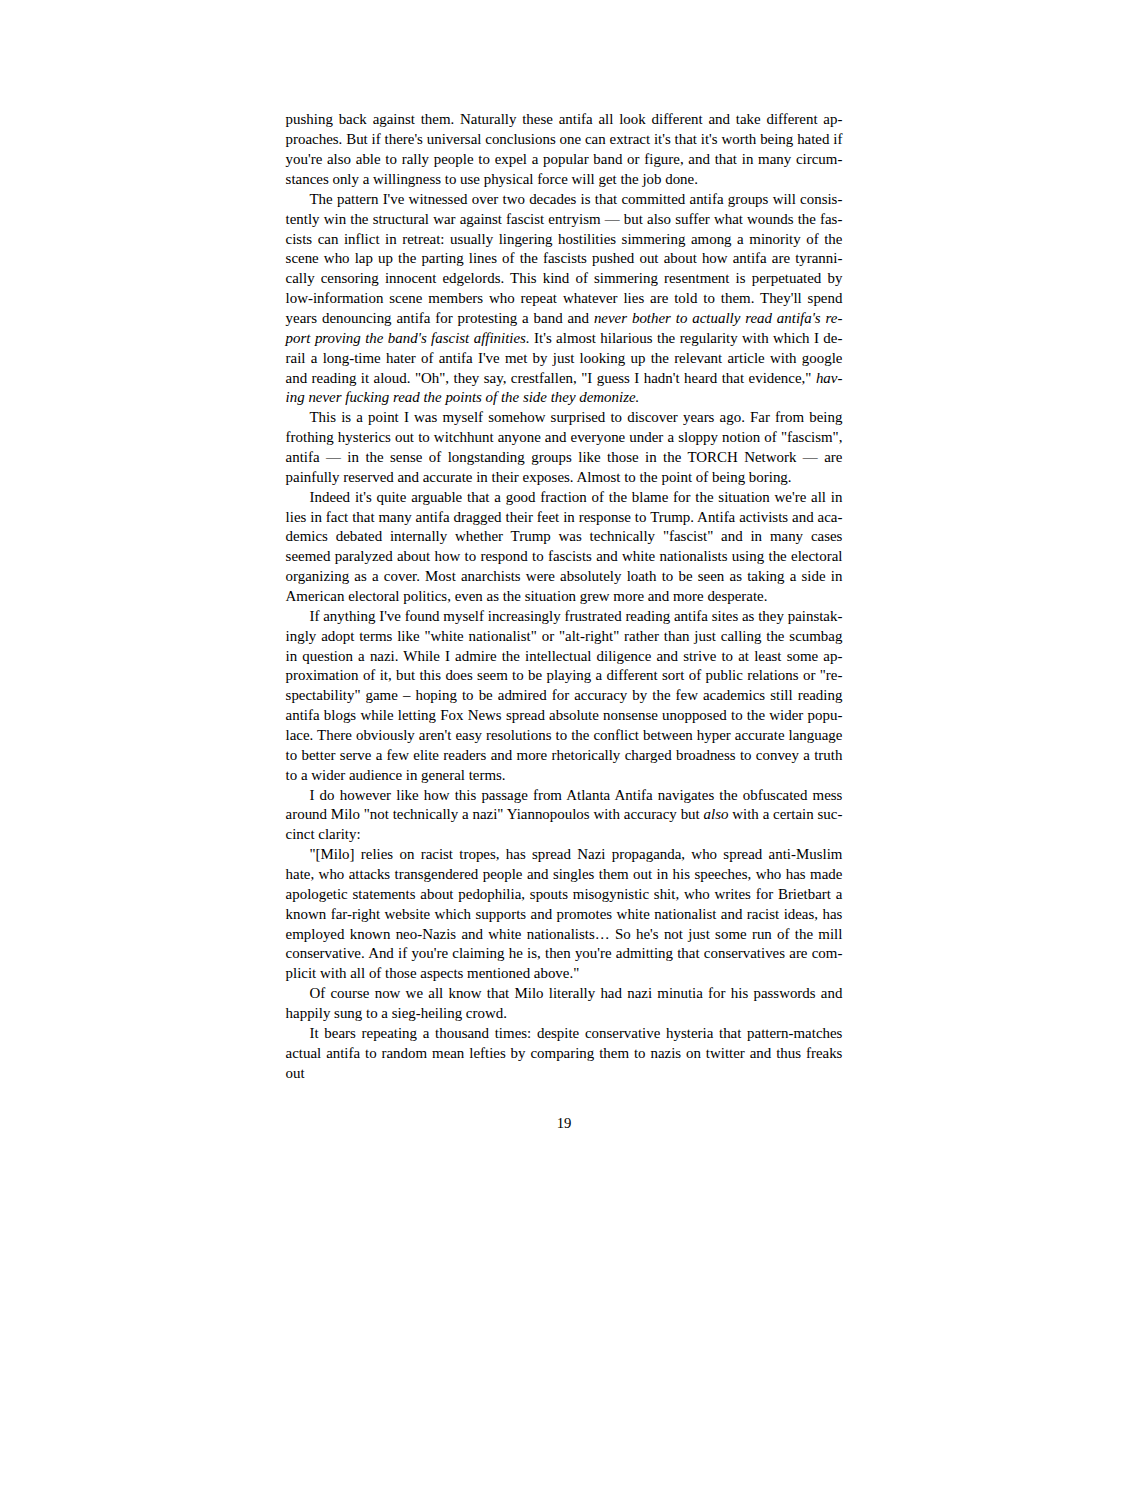pushing back against them. Naturally these antifa all look different and take different approaches. But if there's universal conclusions one can extract it's that it's worth being hated if you're also able to rally people to expel a popular band or figure, and that in many circumstances only a willingness to use physical force will get the job done.
The pattern I've witnessed over two decades is that committed antifa groups will consistently win the structural war against fascist entryism — but also suffer what wounds the fascists can inflict in retreat: usually lingering hostilities simmering among a minority of the scene who lap up the parting lines of the fascists pushed out about how antifa are tyrannically censoring innocent edgelords. This kind of simmering resentment is perpetuated by low-information scene members who repeat whatever lies are told to them. They'll spend years denouncing antifa for protesting a band and never bother to actually read antifa's report proving the band's fascist affinities. It's almost hilarious the regularity with which I derail a long-time hater of antifa I've met by just looking up the relevant article with google and reading it aloud. "Oh", they say, crestfallen, "I guess I hadn't heard that evidence," having never fucking read the points of the side they demonize.
This is a point I was myself somehow surprised to discover years ago. Far from being frothing hysterics out to witchhunt anyone and everyone under a sloppy notion of "fascism", antifa — in the sense of longstanding groups like those in the TORCH Network — are painfully reserved and accurate in their exposes. Almost to the point of being boring.
Indeed it's quite arguable that a good fraction of the blame for the situation we're all in lies in fact that many antifa dragged their feet in response to Trump. Antifa activists and academics debated internally whether Trump was technically "fascist" and in many cases seemed paralyzed about how to respond to fascists and white nationalists using the electoral organizing as a cover. Most anarchists were absolutely loath to be seen as taking a side in American electoral politics, even as the situation grew more and more desperate.
If anything I've found myself increasingly frustrated reading antifa sites as they painstakingly adopt terms like "white nationalist" or "alt-right" rather than just calling the scumbag in question a nazi. While I admire the intellectual diligence and strive to at least some approximation of it, but this does seem to be playing a different sort of public relations or "respectability" game – hoping to be admired for accuracy by the few academics still reading antifa blogs while letting Fox News spread absolute nonsense unopposed to the wider populace. There obviously aren't easy resolutions to the conflict between hyper accurate language to better serve a few elite readers and more rhetorically charged broadness to convey a truth to a wider audience in general terms.
I do however like how this passage from Atlanta Antifa navigates the obfuscated mess around Milo "not technically a nazi" Yiannopoulos with accuracy but also with a certain succinct clarity:
"[Milo] relies on racist tropes, has spread Nazi propaganda, who spread anti-Muslim hate, who attacks transgendered people and singles them out in his speeches, who has made apologetic statements about pedophilia, spouts misogynistic shit, who writes for Brietbart a known far-right website which supports and promotes white nationalist and racist ideas, has employed known neo-Nazis and white nationalists… So he's not just some run of the mill conservative. And if you're claiming he is, then you're admitting that conservatives are complicit with all of those aspects mentioned above."
Of course now we all know that Milo literally had nazi minutia for his passwords and happily sung to a sieg-heiling crowd.
It bears repeating a thousand times: despite conservative hysteria that pattern-matches actual antifa to random mean lefties by comparing them to nazis on twitter and thus freaks out
19